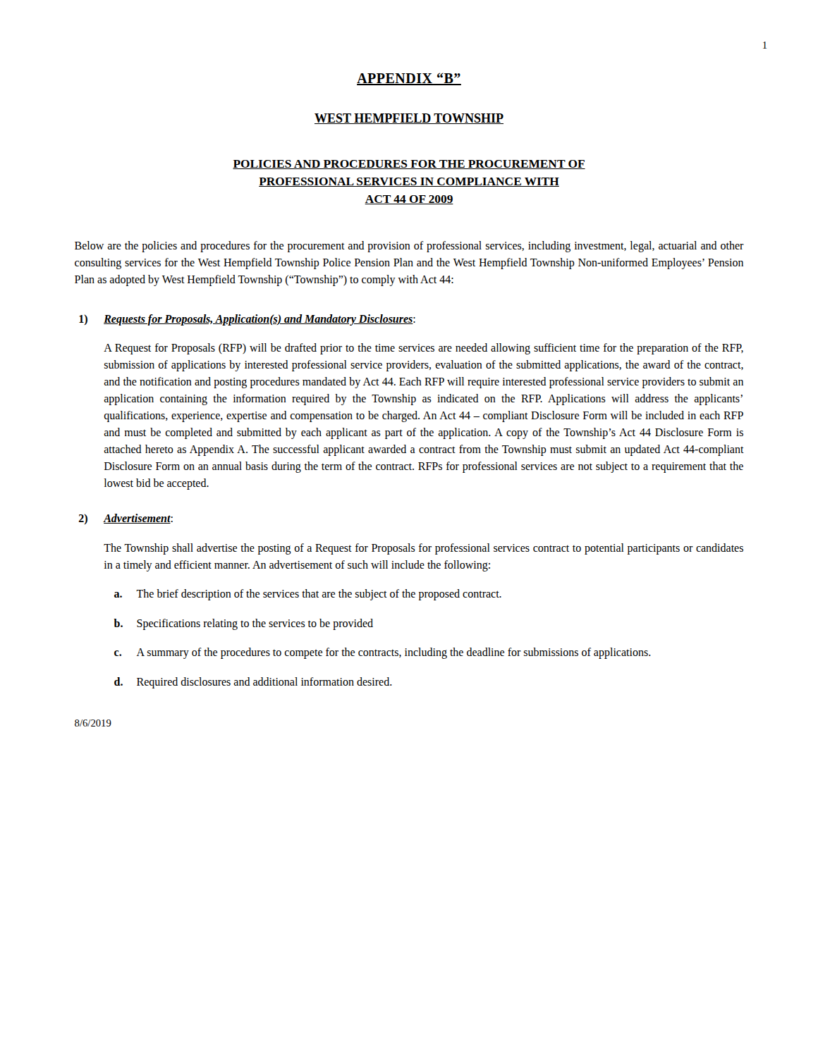1
APPENDIX “B”
WEST HEMPFIELD TOWNSHIP
POLICIES AND PROCEDURES FOR THE PROCUREMENT OF
PROFESSIONAL SERVICES IN COMPLIANCE WITH
ACT 44 OF 2009
Below are the policies and procedures for the procurement and provision of professional services, including investment, legal, actuarial and other consulting services for the West Hempfield Township Police Pension Plan and the West Hempfield Township Non-uniformed Employees’ Pension Plan as adopted by West Hempfield Township (“Township”) to comply with Act 44:
Requests for Proposals, Application(s) and Mandatory Disclosures:
A Request for Proposals (RFP) will be drafted prior to the time services are needed allowing sufficient time for the preparation of the RFP, submission of applications by interested professional service providers, evaluation of the submitted applications, the award of the contract, and the notification and posting procedures mandated by Act 44. Each RFP will require interested professional service providers to submit an application containing the information required by the Township as indicated on the RFP. Applications will address the applicants’ qualifications, experience, expertise and compensation to be charged. An Act 44 – compliant Disclosure Form will be included in each RFP and must be completed and submitted by each applicant as part of the application. A copy of the Township’s Act 44 Disclosure Form is attached hereto as Appendix A. The successful applicant awarded a contract from the Township must submit an updated Act 44-compliant Disclosure Form on an annual basis during the term of the contract. RFPs for professional services are not subject to a requirement that the lowest bid be accepted.
Advertisement:
The Township shall advertise the posting of a Request for Proposals for professional services contract to potential participants or candidates in a timely and efficient manner. An advertisement of such will include the following:
The brief description of the services that are the subject of the proposed contract.
Specifications relating to the services to be provided
A summary of the procedures to compete for the contracts, including the deadline for submissions of applications.
Required disclosures and additional information desired.
8/6/2019